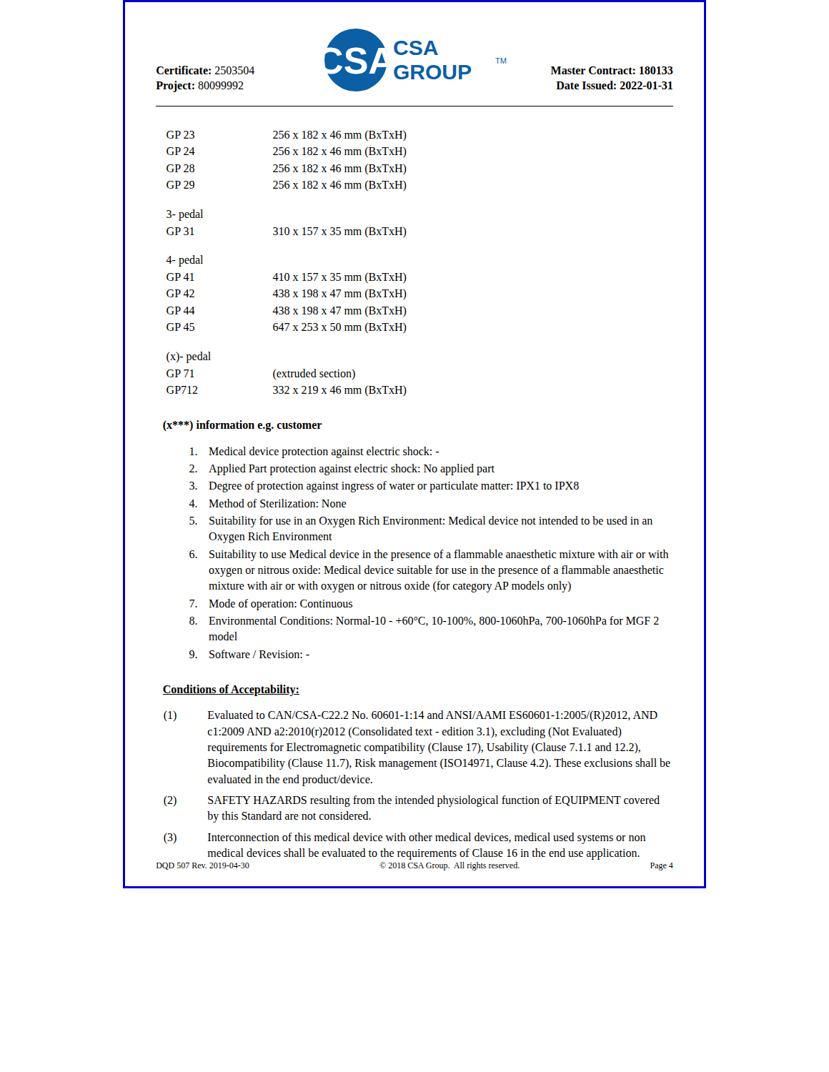CSA CSA GROUP TM
Certificate: 2503504
Project: 80099992
Master Contract: 180133
Date Issued: 2022-01-31
| GP 23 | 256 x 182 x 46 mm (BxTxH) |
| GP 24 | 256 x 182 x 46 mm (BxTxH) |
| GP 28 | 256 x 182 x 46 mm (BxTxH) |
| GP 29 | 256 x 182 x 46 mm (BxTxH) |
3- pedal
| GP 31 | 310 x 157 x 35 mm (BxTxH) |
4- pedal
| GP 41 | 410 x 157 x 35 mm (BxTxH) |
| GP 42 | 438 x 198 x 47 mm (BxTxH) |
| GP 44 | 438 x 198 x 47 mm (BxTxH) |
| GP 45 | 647 x 253 x 50 mm (BxTxH) |
(x)- pedal
| GP 71 | (extruded section) |
| GP712 | 332 x 219 x 46 mm (BxTxH) |
(x***) information e.g. customer
Medical device protection against electric shock: -
Applied Part protection against electric shock: No applied part
Degree of protection against ingress of water or particulate matter: IPX1 to IPX8
Method of Sterilization: None
Suitability for use in an Oxygen Rich Environment: Medical device not intended to be used in an Oxygen Rich Environment
Suitability to use Medical device in the presence of a flammable anaesthetic mixture with air or with oxygen or nitrous oxide: Medical device suitable for use in the presence of a flammable anaesthetic mixture with air or with oxygen or nitrous oxide (for category AP models only)
Mode of operation: Continuous
Environmental Conditions: Normal-10 - +60°C, 10-100%, 800-1060hPa, 700-1060hPa for MGF 2 model
Software / Revision: -
Conditions of Acceptability:
| (1) | Evaluated to CAN/CSA-C22.2 No. 60601-1:14 and ANSI/AAMI ES60601-1:2005/(R)2012, AND c1:2009 AND a2:2010(r)2012 (Consolidated text - edition 3.1), excluding (Not Evaluated) requirements for Electromagnetic compatibility (Clause 17), Usability (Clause 7.1.1 and 12.2), Biocompatibility (Clause 11.7), Risk management (ISO14971, Clause 4.2). These exclusions shall be evaluated in the end product/device. |
| (2) | SAFETY HAZARDS resulting from the intended physiological function of EQUIPMENT covered by this Standard are not considered. |
| (3) | Interconnection of this medical device with other medical devices, medical used systems or non medical devices shall be evaluated to the requirements of Clause 16 in the end use application. |
DQD 507 Rev. 2019-04-30
© 2018 CSA Group. All rights reserved.
Page 4